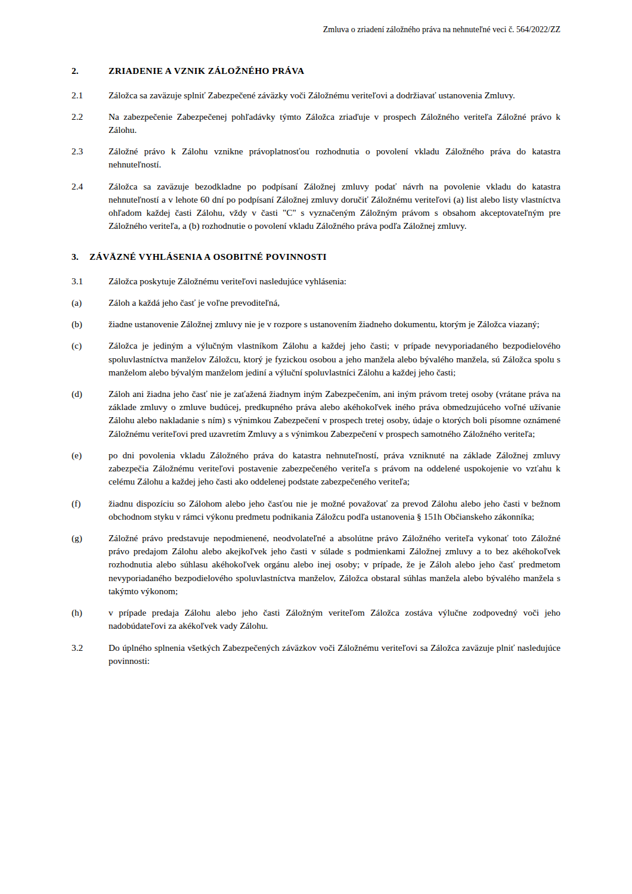Zmluva o zriadení záložného práva na nehnuteľné veci č. 564/2022/ZZ
2.
Zriadenie a vznik záložného práva
2.1
Záložca sa zaväzuje splniť Zabezpečené záväzky voči Záložnému veriteľovi a dodržiavať ustanovenia Zmluvy.
2.2
Na zabezpečenie Zabezpečenej pohľadávky týmto Záložca zriaďuje v prospech Záložného veriteľa Záložné právo k Zálohu.
2.3
Záložné právo k Zálohu vznikne právoplatnosťou rozhodnutia o povolení vkladu Záložného práva do katastra nehnuteľností.
2.4
Záložca sa zaväzuje bezodkladne po podpísaní Záložnej zmluvy podať návrh na povolenie vkladu do katastra nehnuteľností a v lehote 60 dní po podpísaní Záložnej zmluvy doručiť Záložnému veriteľovi (a) list alebo listy vlastníctva ohľadom každej časti Zálohu, vždy v časti "C" s vyznačeným Záložným právom s obsahom akceptovateľným pre Záložného veriteľa, a (b) rozhodnutie o povolení vkladu Záložného práva podľa Záložnej zmluvy.
3.
Záväzné vyhlásenia a osobitné povinnosti
3.1
Záložca poskytuje Záložnému veriteľovi nasledujúce vyhlásenia:
(a)
Záloh a každá jeho časť je voľne prevoditeľná,
(b)
žiadne ustanovenie Záložnej zmluvy nie je v rozpore s ustanovením žiadneho dokumentu, ktorým je Záložca viazaný;
(c)
Záložca je jediným a výlučným vlastníkom Zálohu a každej jeho časti; v prípade nevyporiadaného bezpodielového spoluvlastníctva manželov Záložcu, ktorý je fyzickou osobou a jeho manžela alebo bývalého manžela, sú Záložca spolu s manželom alebo bývalým manželom jediní a výluční spoluvlastníci Zálohu a každej jeho časti;
(d)
Záloh ani žiadna jeho časť nie je zaťažená žiadnym iným Zabezpečením, ani iným právom tretej osoby (vrátane práva na základe zmluvy o zmluve budúcej, predkupného práva alebo akéhokoľvek iného práva obmedzujúceho voľné užívanie Zálohu alebo nakladanie s ním) s výnimkou Zabezpečení v prospech tretej osoby, údaje o ktorých boli písomne oznámené Záložnému veriteľovi pred uzavretím Zmluvy a s výnimkou Zabezpečení v prospech samotného Záložného veriteľa;
(e)
po dni povolenia vkladu Záložného práva do katastra nehnuteľností, práva vzniknuté na základe Záložnej zmluvy zabezpečia Záložnému veriteľovi postavenie zabezpečeného veriteľa s právom na oddelené uspokojenie vo vzťahu k celému Zálohu a každej jeho časti ako oddelenej podstate zabezpečeného veriteľa;
(f)
žiadnu dispozíciu so Zálohom alebo jeho časťou nie je možné považovať za prevod Zálohu alebo jeho časti v bežnom obchodnom styku v rámci výkonu predmetu podnikania Záložcu podľa ustanovenia § 151h Občianskeho zákonníka;
(g)
Záložné právo predstavuje nepodmienené, neodvolateľné a absolútne právo Záložného veriteľa vykonať toto Záložné právo predajom Zálohu alebo akejkoľvek jeho časti v súlade s podmienkami Záložnej zmluvy a to bez akéhokoľvek rozhodnutia alebo súhlasu akéhokoľvek orgánu alebo inej osoby; v prípade, že je Záloh alebo jeho časť predmetom nevyporiadaného bezpodielového spoluvlastníctva manželov, Záložca obstaral súhlas manžela alebo bývalého manžela s takýmto výkonom;
(h)
v prípade predaja Zálohu alebo jeho časti Záložným veriteľom Záložca zostáva výlučne zodpovedný voči jeho nadobúdateľovi za akékoľvek vady Zálohu.
3.2
Do úplného splnenia všetkých Zabezpečených záväzkov voči Záložnému veriteľovi sa Záložca zaväzuje plniť nasledujúce povinnosti: